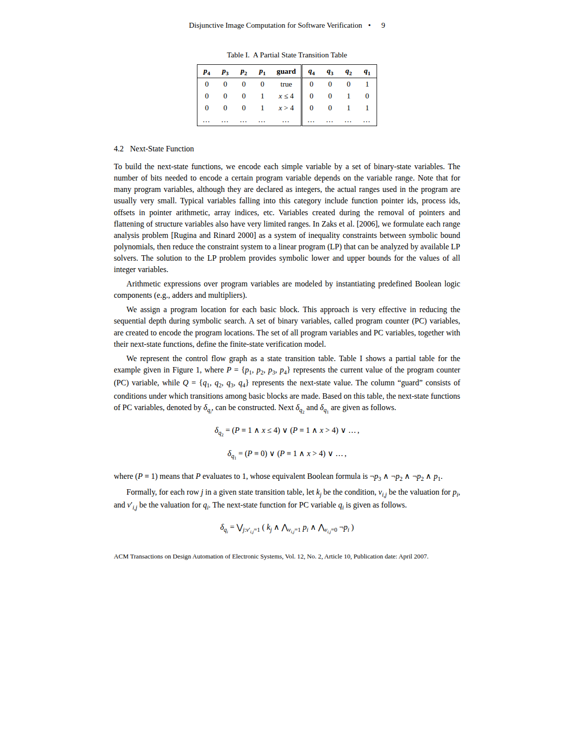Disjunctive Image Computation for Software Verification•9
Table I. A Partial State Transition Table
| p 4 | p 3 | p 2 | p 1 | guard | q 4 | q 3 | q 2 | q 1 |
| --- | --- | --- | --- | --- | --- | --- | --- | --- |
| 0 | 0 | 0 | 0 | true | 0 | 0 | 0 | 1 |
| 0 | 0 | 0 | 1 | x ≤ 4 | 0 | 0 | 1 | 0 |
| 0 | 0 | 0 | 1 | x > 4 | 0 | 0 | 1 | 1 |
| … | … | … | … | … | … | … | … | … |
4.2 Next-State Function
To build the next-state functions, we encode each simple variable by a set of binary-state variables. The number of bits needed to encode a certain program variable depends on the variable range. Note that for many program variables, although they are declared as integers, the actual ranges used in the program are usually very small. Typical variables falling into this category include function pointer ids, process ids, offsets in pointer arithmetic, array indices, etc. Variables created during the removal of pointers and flattening of structure variables also have very limited ranges. In Zaks et al. [2006], we formulate each range analysis problem [Rugina and Rinard 2000] as a system of inequality constraints between symbolic bound polynomials, then reduce the constraint system to a linear program (LP) that can be analyzed by available LP solvers. The solution to the LP problem provides symbolic lower and upper bounds for the values of all integer variables.
Arithmetic expressions over program variables are modeled by instantiating predefined Boolean logic components (e.g., adders and multipliers).
We assign a program location for each basic block. This approach is very effective in reducing the sequential depth during symbolic search. A set of binary variables, called program counter (PC) variables, are created to encode the program locations. The set of all program variables and PC variables, together with their next-state functions, define the finite-state verification model.
We represent the control flow graph as a state transition table. Table I shows a partial table for the example given in Figure 1, where P = {p1, p2, p3, p4} represents the current value of the program counter (PC) variable, while Q = {q1, q2, q3, q4} represents the next-state value. The column “guard” consists of conditions under which transitions among basic blocks are made. Based on this table, the next-state functions of PC variables, denoted by δqi, can be constructed. Next δq2 and δq1 are given as follows.
δq2 = (P ≡ 1 ∧ x ≤ 4) ∨ (P ≡ 1 ∧ x > 4) ∨ …,
δq1 = (P ≡ 0) ∨ (P ≡ 1 ∧ x > 4) ∨ …,
where (P ≡ 1) means that P evaluates to 1, whose equivalent Boolean formula is ¬p3 ∧ ¬p2 ∧ ¬p2 ∧ p1.
Formally, for each row j in a given state transition table, let kj be the condition, vi,j be the valuation for pi, and v′i,j be the valuation for qi. The next-state function for PC variable qi is given as follows.
δqi = ⋁j:v′i,j=1 ( kj ∧ ⋀vi,j=1 pi ∧ ⋀vi,j=0 ¬pi )
ACM Transactions on Design Automation of Electronic Systems, Vol. 12, No. 2, Article 10, Publication date: April 2007.